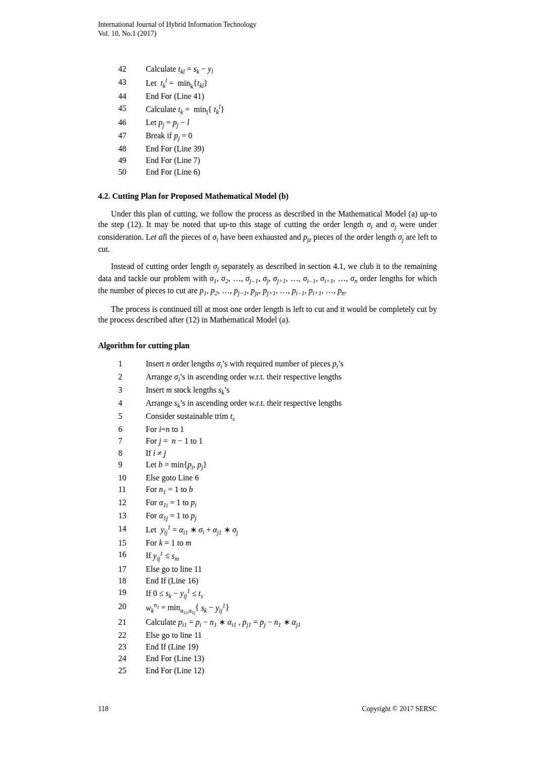International Journal of Hybrid Information Technology
Vol. 10, No.1 (2017)
| 42 | Calculate t kl = s k − y l |
| 43 | Let t k l = min k { t kl } |
| 44 | End For (Line 41) |
| 45 | Calculate t k = min l { t k l } |
| 46 | Let p j = p j − l |
| 47 | Break if p j = 0 |
| 48 | End For (Line 39) |
| 49 | End For (Line 7) |
| 50 | End For (Line 6) |
4.2. Cutting Plan for Proposed Mathematical Model (b)
Under this plan of cutting, we follow the process as described in the Mathematical Model (a) up-to the step (12). It may be noted that up-to this stage of cutting the order length σi and σj were under consideration. Let all the pieces of σi have been exhausted and pjz pieces of the order length σj are left to cut.
Instead of cutting order length σj separately as described in section 4.1, we club it to the remaining data and tackle our problem with σ1, σ2, …, σj−1, σj, σj+1, …, σi−1, σi+1, …, σn order lengths for which the number of pieces to cut are p1, p2, …, pj−1, pjz, pj+1, …, pi−1, pi+1, …, pn.
The process is continued till at most one order length is left to cut and it would be completely cut by the process described after (12) in Mathematical Model (a).
Algorithm for cutting plan
| 1 | Insert n order lengths σ i ’s with required number of pieces p i ’s |
| 2 | Arrange σ i ’s in ascending order w.r.t. their respective lengths |
| 3 | Insert m stock lengths s k ’s |
| 4 | Arrange s k ’s in ascending order w.r.t. their respective lengths |
| 5 | Consider sustainable trim t s |
| 6 | For i = n to 1 |
| 7 | For j = n − 1 to 1 |
| 8 | If i ≠ j |
| 9 | Let b = min{ p i , p j } |
| 10 | Else goto Line 6 |
| 11 | For n 1 = 1 to b |
| 12 | For α 1i = 1 to p i |
| 13 | For α 1j = 1 to p j |
| 14 | Let y ij 1 = α i1 ∗ σ i + α j1 ∗ σ j |
| 15 | For k = 1 to m |
| 16 | If y ij 1 ≤ s m |
| 17 | Else go to line 11 |
| 18 | End If (Line 16) |
| 19 | If 0 ≤ s k − y ij 1 ≤ t s |
| 20 | w k n 1 = min α 1i ,α 1j { s k − y ij 1 } |
| 21 | Calculate p i1 = p i − n 1 ∗ α i1 , p j1 = p j − n 1 ∗ α j1 |
| 22 | Else go to line 11 |
| 23 | End If (Line 19) |
| 24 | End For (Line 13) |
| 25 | End For (Line 12) |
118 Copyright © 2017 SERSC